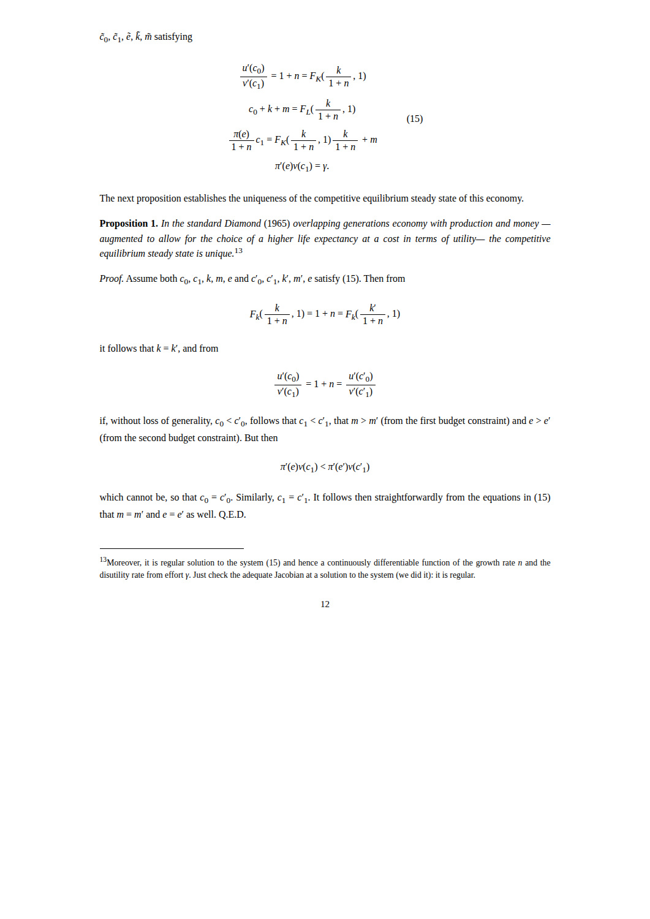c̃0, c̃1, ẽ, k̃, m̃ satisfying
u′(c0) v′(c1) = 1 + n = FK(k 1 + n, 1)
c0 + k + m = FL(k 1 + n, 1)
π(e) 1 + n c1 = FK(k 1 + n, 1)k 1 + n + m
π′(e)v(c1) = γ.
(15)
The next proposition establishes the uniqueness of the competitive equilibrium steady state of this economy.
Proposition 1. In the standard Diamond (1965) overlapping generations economy with production and money —augmented to allow for the choice of a higher life expectancy at a cost in terms of utility— the competitive equilibrium steady state is unique.13
Proof. Assume both c0, c1, k, m, e and c′0, c′1, k′, m′, e satisfy (15). Then from
Fk(k 1 + n, 1) = 1 + n = Fk(k′1 + n, 1)
it follows that k = k′, and from
u′(c0) v′(c1) = 1 + n = u′(c′0) v′(c′1)
if, without loss of generality, c0 < c′0, follows that c1 < c′1, that m > m′ (from the first budget constraint) and e > e′ (from the second budget constraint). But then
π′(e)v(c1) < π′(e′)v(c′1)
which cannot be, so that c0 = c′0. Similarly, c1 = c′1. It follows then straightforwardly from the equations in (15) that m = m′ and e = e′ as well. Q.E.D.
13Moreover, it is regular solution to the system (15) and hence a continuously differentiable function of the growth rate n and the disutility rate from effort γ. Just check the adequate Jacobian at a solution to the system (we did it): it is regular.
12